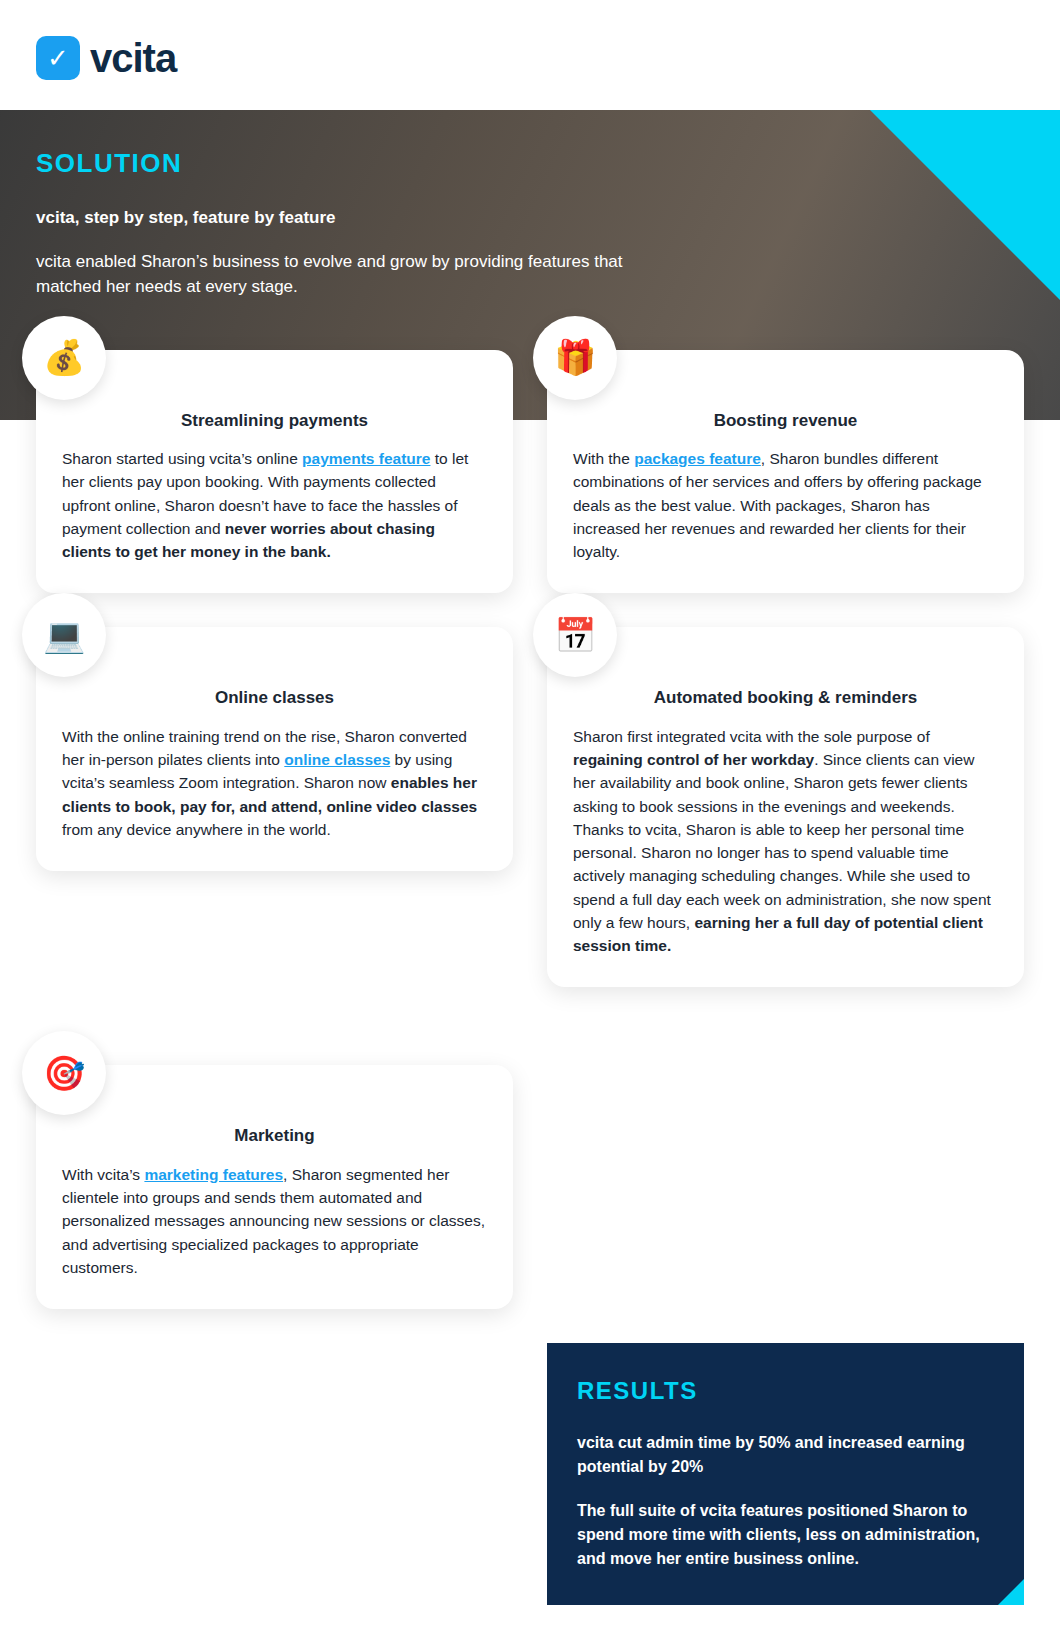✓ vcita
SOLUTION
vcita, step by step, feature by feature
vcita enabled Sharon’s business to evolve and grow by providing features that matched her needs at every stage.
💰
Streamlining payments
Sharon started using vcita’s online payments feature to let her clients pay upon booking. With payments collected upfront online, Sharon doesn’t have to face the hassles of payment collection and never worries about chasing clients to get her money in the bank.
🎁
Boosting revenue
With the packages feature, Sharon bundles different combinations of her services and offers by offering package deals as the best value. With packages, Sharon has increased her revenues and rewarded her clients for their loyalty.
💻
Online classes
With the online training trend on the rise, Sharon converted her in-person pilates clients into online classes by using vcita’s seamless Zoom integration. Sharon now enables her clients to book, pay for, and attend, online video classes from any device anywhere in the world.
📅
Automated booking & reminders
Sharon first integrated vcita with the sole purpose of regaining control of her workday. Since clients can view her availability and book online, Sharon gets fewer clients asking to book sessions in the evenings and weekends. Thanks to vcita, Sharon is able to keep her personal time personal. Sharon no longer has to spend valuable time actively managing scheduling changes. While she used to spend a full day each week on administration, she now spent only a few hours, earning her a full day of potential client session time.
🎯
Marketing
With vcita’s marketing features, Sharon segmented her clientele into groups and sends them automated and personalized messages announcing new sessions or classes, and advertising specialized packages to appropriate customers.
RESULTS
vcita cut admin time by 50% and increased earning potential by 20%
The full suite of vcita features positioned Sharon to spend more time with clients, less on administration, and move her entire business online.